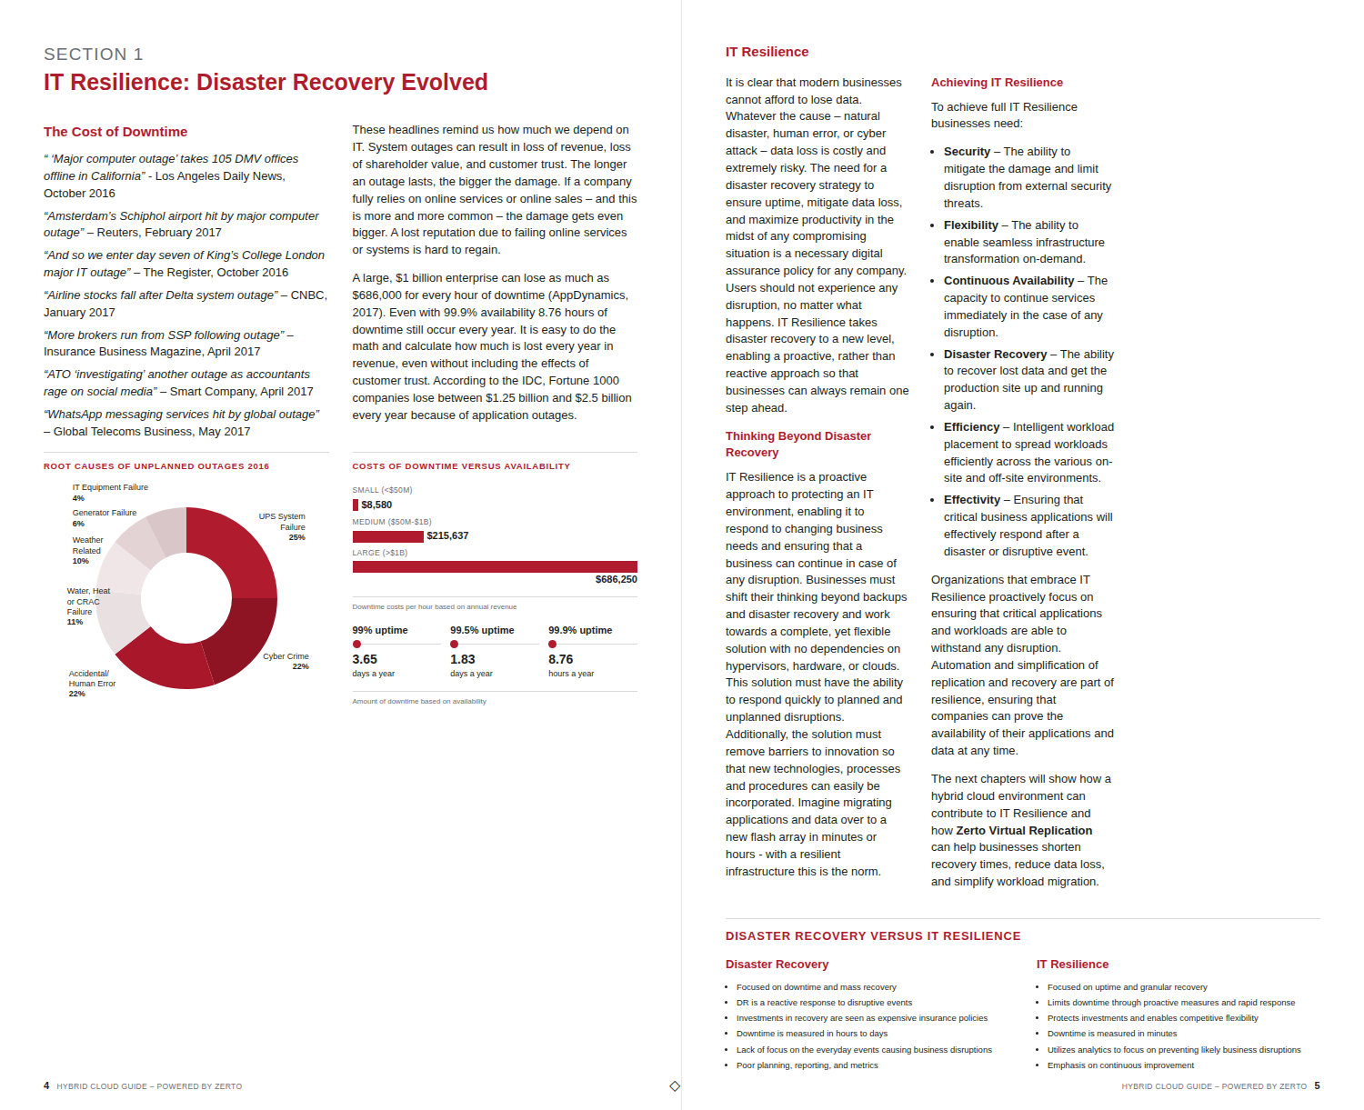SECTION 1
IT Resilience: Disaster Recovery Evolved
The Cost of Downtime
“ ‘Major computer outage’ takes 105 DMV offices offline in California” - Los Angeles Daily News, October 2016
“Amsterdam’s Schiphol airport hit by major computer outage” – Reuters, February 2017
“And so we enter day seven of King’s College London major IT outage” – The Register, October 2016
“Airline stocks fall after Delta system outage” – CNBC, January 2017
“More brokers run from SSP following outage” – Insurance Business Magazine, April 2017
“ATO ‘investigating’ another outage as accountants rage on social media” – Smart Company, April 2017
“WhatsApp messaging services hit by global outage” – Global Telecoms Business, May 2017
These headlines remind us how much we depend on IT. System outages can result in loss of revenue, loss of shareholder value, and customer trust. The longer an outage lasts, the bigger the damage. If a company fully relies on online services or online sales – and this is more and more common – the damage gets even bigger. A lost reputation due to failing online services or systems is hard to regain.
A large, $1 billion enterprise can lose as much as $686,000 for every hour of downtime (AppDynamics, 2017). Even with 99.9% availability 8.76 hours of downtime still occur every year. It is easy to do the math and calculate how much is lost every year in revenue, even without including the effects of customer trust. According to the IDC, Fortune 1000 companies lose between $1.25 billion and $2.5 billion every year because of application outages.
ROOT CAUSES OF UNPLANNED OUTAGES 2016
IT Equipment Failure 4%
Generator Failure 6%
Weather
Related 10%
Water, Heat
or CRAC
Failure 11%
Accidental/
Human Error
22%
Cyber Crime
22%
UPS System
Failure 25%
COSTS OF DOWNTIME VERSUS AVAILABILITY
SMALL (<$50M)
$8,580
MEDIUM ($50M-$1B)
$215,637
LARGE (>$1B)
$686,250
Downtime costs per hour based on annual revenue
99% uptime
3.65
days a year
99.5% uptime
1.83
days a year
99.9% uptime
8.76
hours a year
Amount of downtime based on availability
4 HYBRID CLOUD GUIDE – Powered by ZERTO
◇
IT Resilience
It is clear that modern businesses cannot afford to lose data. Whatever the cause – natural disaster, human error, or cyber attack – data loss is costly and extremely risky. The need for a disaster recovery strategy to ensure uptime, mitigate data loss, and maximize productivity in the midst of any compromising situation is a necessary digital assurance policy for any company. Users should not experience any disruption, no matter what happens. IT Resilience takes disaster recovery to a new level, enabling a proactive, rather than reactive approach so that businesses can always remain one step ahead.
Thinking Beyond Disaster Recovery
IT Resilience is a proactive approach to protecting an IT environment, enabling it to respond to changing business needs and ensuring that a business can continue in case of any disruption. Businesses must shift their thinking beyond backups and disaster recovery and work towards a complete, yet flexible solution with no dependencies on hypervisors, hardware, or clouds. This solution must have the ability to respond quickly to planned and unplanned disruptions. Additionally, the solution must remove barriers to innovation so that new technologies, processes and procedures can easily be incorporated. Imagine migrating applications and data over to a new flash array in minutes or hours - with a resilient infrastructure this is the norm.
Achieving IT Resilience
To achieve full IT Resilience businesses need:
Security – The ability to mitigate the damage and limit disruption from external security threats.
Flexibility – The ability to enable seamless infrastructure transformation on-demand.
Continuous Availability – The capacity to continue services immediately in the case of any disruption.
Disaster Recovery – The ability to recover lost data and get the production site up and running again.
Efficiency – Intelligent workload placement to spread workloads efficiently across the various on-site and off-site environments.
Effectivity – Ensuring that critical business applications will effectively respond after a disaster or disruptive event.
Organizations that embrace IT Resilience proactively focus on ensuring that critical applications and workloads are able to withstand any disruption. Automation and simplification of replication and recovery are part of resilience, ensuring that companies can prove the availability of their applications and data at any time.
The next chapters will show how a hybrid cloud environment can contribute to IT Resilience and how Zerto Virtual Replication can help businesses shorten recovery times, reduce data loss, and simplify workload migration.
DISASTER RECOVERY VERSUS IT RESILIENCE
Disaster Recovery
Focused on downtime and mass recovery
DR is a reactive response to disruptive events
Investments in recovery are seen as expensive insurance policies
Downtime is measured in hours to days
Lack of focus on the everyday events causing business disruptions
Poor planning, reporting, and metrics
IT Resilience
Focused on uptime and granular recovery
Limits downtime through proactive measures and rapid response
Protects investments and enables competitive flexibility
Downtime is measured in minutes
Utilizes analytics to focus on preventing likely business disruptions
Emphasis on continuous improvement
HYBRID CLOUD GUIDE – Powered by ZERTO 5